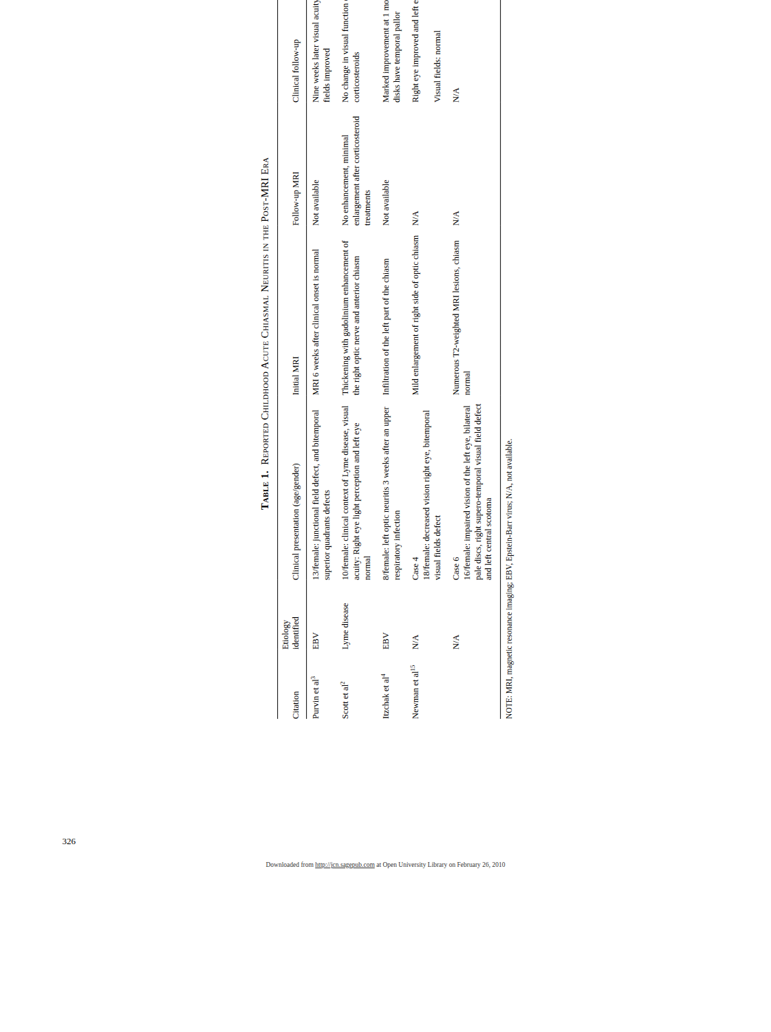Table 1. Reported Childhood Acute Chiasmal Neuritis in the Post-MRI Era
| Citation | Etiology identified | Clinical presentation (age/gender) | Initial MRI | Follow-up MRI | Clinical follow-up |
| --- | --- | --- | --- | --- | --- |
| Purvin et al 3 | EBV | 13/female: junctional field defect, and bitemporal superior quadrants defects | MRI 6 weeks after clinical onset is normal | Not available | Nine weeks later visual acuity and visual fields improved |
| Scott et al 2 | Lyme disease | 10/female: clinical context of Lyme disease, visual acuity: Right eye light perception and left eye normal | Thickening with gadolinium enhancement of the right optic nerve and anterior chiasm | No enhancement, minimal enlargement after corticosteroid treatments | No change in visual function despite corticosteroids |
| Itzchak et al 4 | EBV | 8/female: left optic neuritis 3 weeks after an upper respiratory infection | Infiltration of the left part of the chiasm | Not available | Marked improvement at 1 month, both disks have temporal pallor |
| Newman et al 15 | N/A | Case 4 18/female: decreased vision right eye, bitemporal visual fields defect | Mild enlargement of right side of optic chiasm | N/A | Right eye improved and left eye normal Visual fields: normal |
| | N/A | Case 6 16/female: impaired vision of the left eye, bilateral pale discs, right supero-temporal visual field defect and left central scotoma | Numerous T2-weighted MRI lesions, chiasm normal | N/A | N/A |
NOTE: MRI, magnetic resonance imaging; EBV, Epstein-Barr virus; N/A, not available.
326
Downloaded from http://jcn.sagepub.com at Open University Library on February 26, 2010